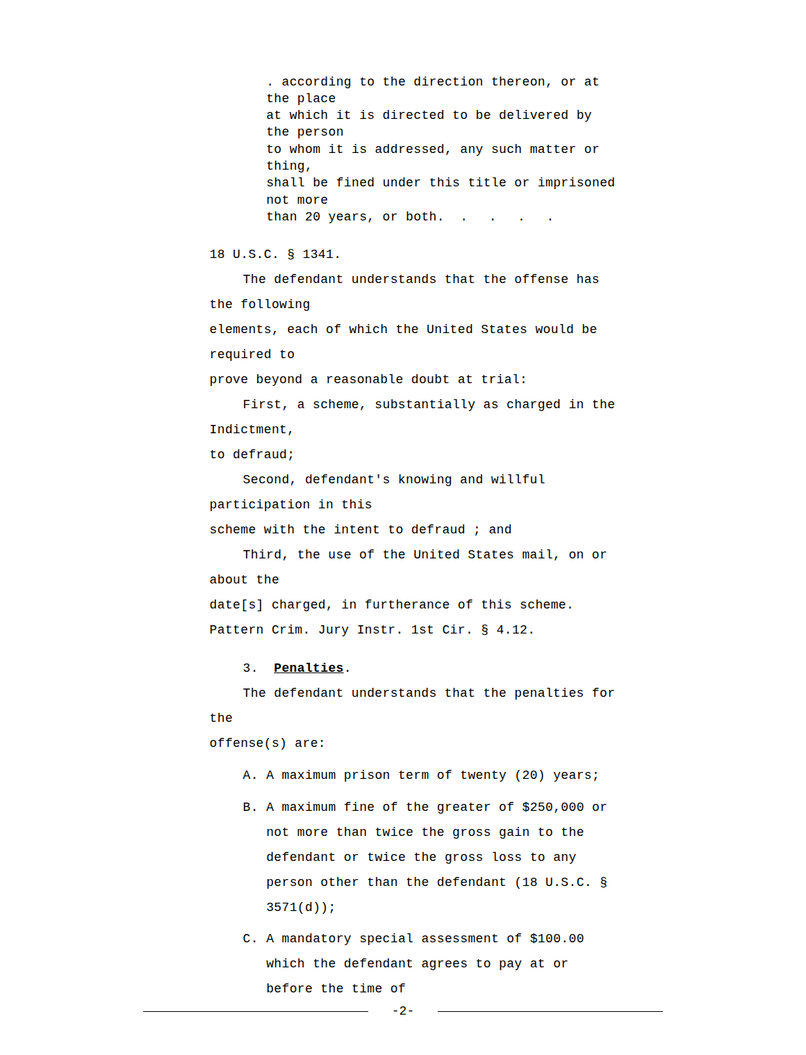. according to the direction thereon, or at the place at which it is directed to be delivered by the person to whom it is addressed, any such matter or thing, shall be fined under this title or imprisoned not more than 20 years, or both. . . . .
18 U.S.C. § 1341.
The defendant understands that the offense has the following
elements, each of which the United States would be required to
prove beyond a reasonable doubt at trial:
First, a scheme, substantially as charged in the Indictment,
to defraud;
Second, defendant's knowing and willful participation in this
scheme with the intent to defraud ; and
Third, the use of the United States mail, on or about the
date[s] charged, in furtherance of this scheme.
Pattern Crim. Jury Instr. 1st Cir. § 4.12.
3. Penalties.
The defendant understands that the penalties for the
offense(s) are:
A. A maximum prison term of twenty (20) years;
B. A maximum fine of the greater of $250,000 or not more than twice the gross gain to the defendant or twice the gross loss to any person other than the defendant (18 U.S.C. § 3571(d));
C. A mandatory special assessment of $100.00 which the defendant agrees to pay at or before the time of
-2-